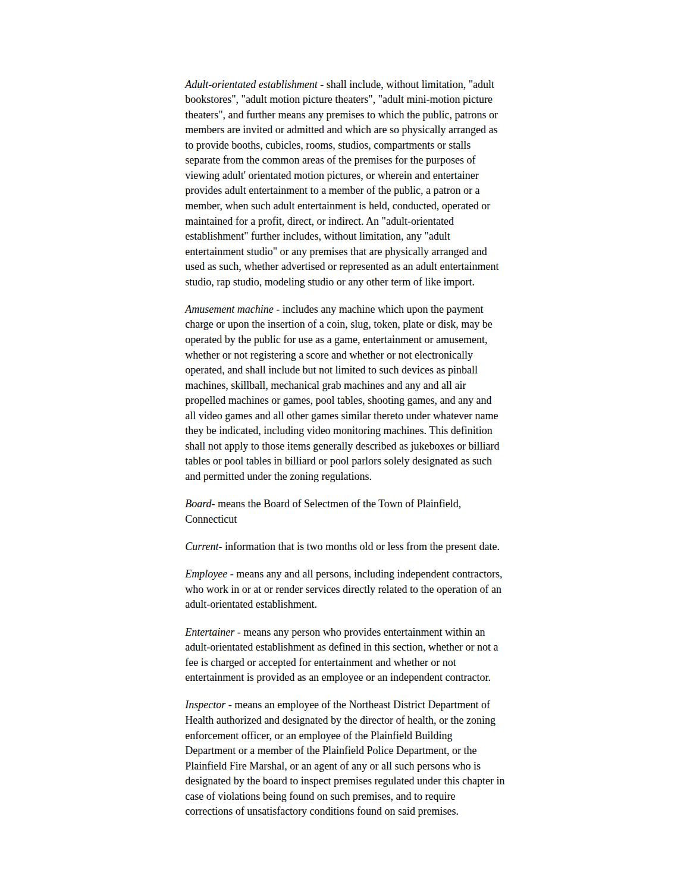Adult-orientated establishment - shall include, without limitation, "adult bookstores", "adult motion picture theaters", "adult mini-motion picture theaters", and further means any premises to which the public, patrons or members are invited or admitted and which are so physically arranged as to provide booths, cubicles, rooms, studios, compartments or stalls separate from the common areas of the premises for the purposes of viewing adult' orientated motion pictures, or wherein and entertainer provides adult entertainment to a member of the public, a patron or a member, when such adult entertainment is held, conducted, operated or maintained for a profit, direct, or indirect. An "adult-orientated establishment" further includes, without limitation, any "adult entertainment studio" or any premises that are physically arranged and used as such, whether advertised or represented as an adult entertainment studio, rap studio, modeling studio or any other term of like import.
Amusement machine - includes any machine which upon the payment charge or upon the insertion of a coin, slug, token, plate or disk, may be operated by the public for use as a game, entertainment or amusement, whether or not registering a score and whether or not electronically operated, and shall include but not limited to such devices as pinball machines, skillball, mechanical grab machines and any and all air propelled machines or games, pool tables, shooting games, and any and all video games and all other games similar thereto under whatever name they be indicated, including video monitoring machines. This definition shall not apply to those items generally described as jukeboxes or billiard tables or pool tables in billiard or pool parlors solely designated as such and permitted under the zoning regulations.
Board- means the Board of Selectmen of the Town of Plainfield, Connecticut
Current- information that is two months old or less from the present date.
Employee - means any and all persons, including independent contractors, who work in or at or render services directly related to the operation of an adult-orientated establishment.
Entertainer - means any person who provides entertainment within an adult-orientated establishment as defined in this section, whether or not a fee is charged or accepted for entertainment and whether or not entertainment is provided as an employee or an independent contractor.
Inspector - means an employee of the Northeast District Department of Health authorized and designated by the director of health, or the zoning enforcement officer, or an employee of the Plainfield Building Department or a member of the Plainfield Police Department, or the Plainfield Fire Marshal, or an agent of any or all such persons who is designated by the board to inspect premises regulated under this chapter in case of violations being found on such premises, and to require corrections of unsatisfactory conditions found on said premises.